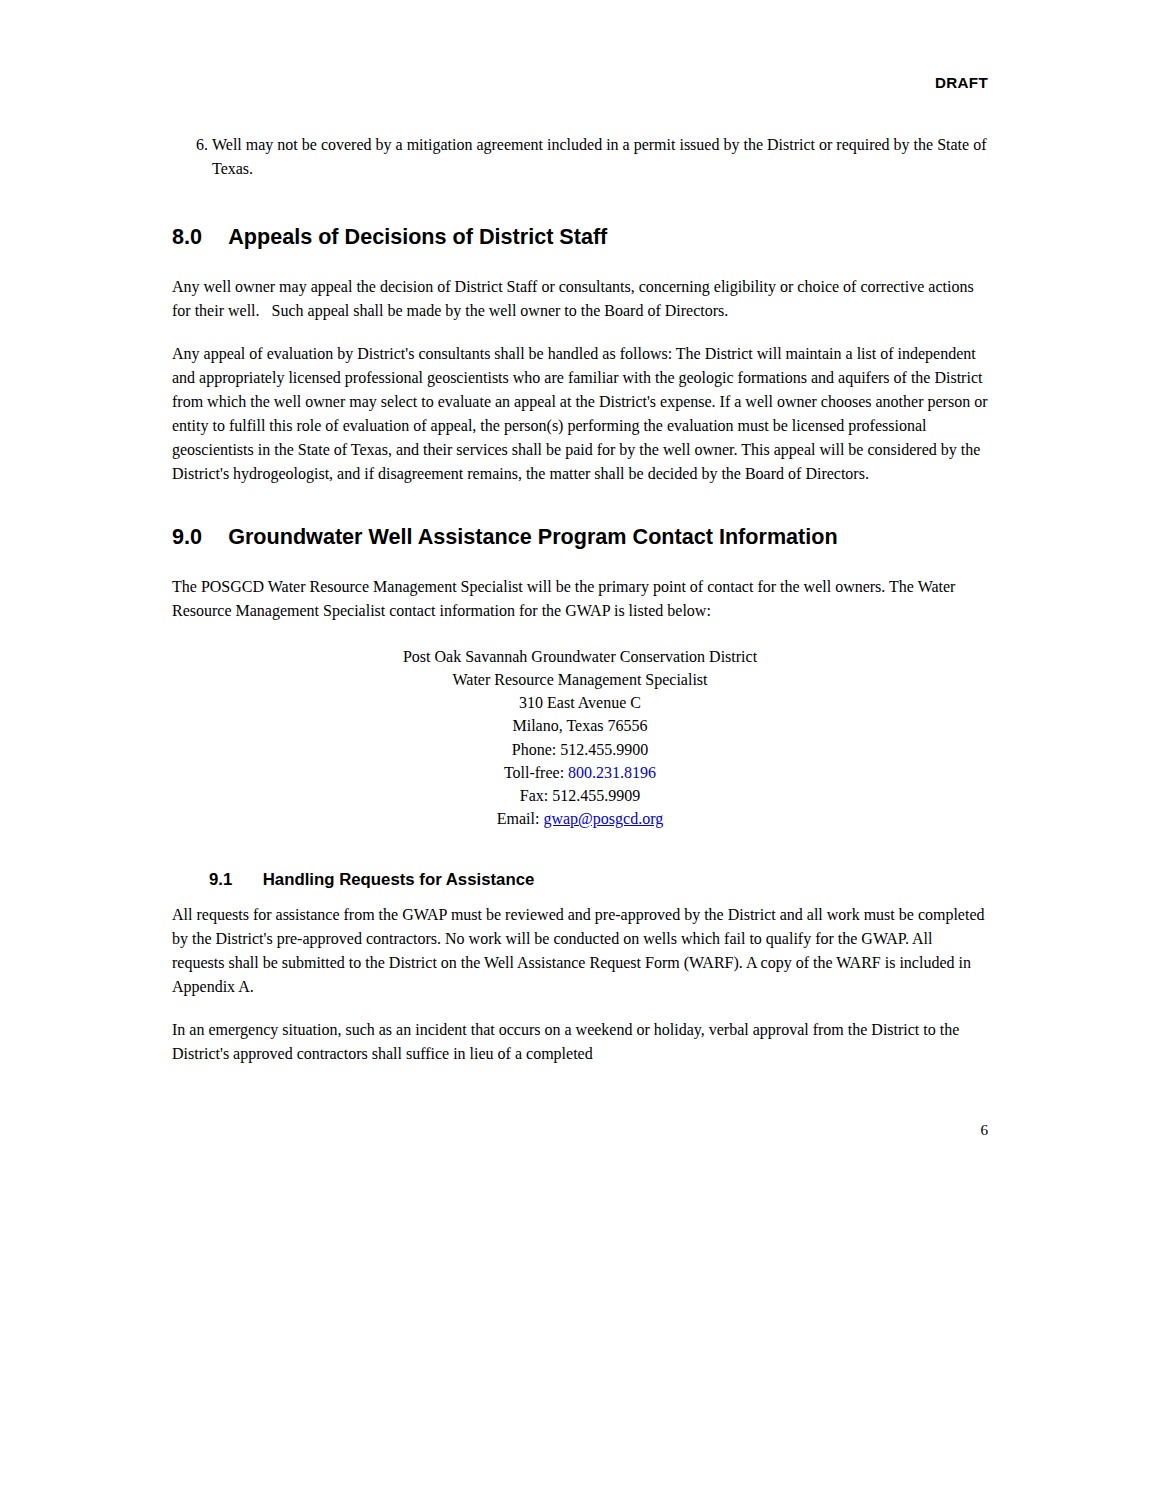DRAFT
Well may not be covered by a mitigation agreement included in a permit issued by the District or required by the State of Texas.
8.0 Appeals of Decisions of District Staff
Any well owner may appeal the decision of District Staff or consultants, concerning eligibility or choice of corrective actions for their well. Such appeal shall be made by the well owner to the Board of Directors.
Any appeal of evaluation by District's consultants shall be handled as follows: The District will maintain a list of independent and appropriately licensed professional geoscientists who are familiar with the geologic formations and aquifers of the District from which the well owner may select to evaluate an appeal at the District's expense. If a well owner chooses another person or entity to fulfill this role of evaluation of appeal, the person(s) performing the evaluation must be licensed professional geoscientists in the State of Texas, and their services shall be paid for by the well owner. This appeal will be considered by the District's hydrogeologist, and if disagreement remains, the matter shall be decided by the Board of Directors.
9.0 Groundwater Well Assistance Program Contact Information
The POSGCD Water Resource Management Specialist will be the primary point of contact for the well owners. The Water Resource Management Specialist contact information for the GWAP is listed below:
Post Oak Savannah Groundwater Conservation District
Water Resource Management Specialist
310 East Avenue C
Milano, Texas 76556
Phone: 512.455.9900
Toll-free: 800.231.8196
Fax: 512.455.9909
Email: gwap@posgcd.org
9.1 Handling Requests for Assistance
All requests for assistance from the GWAP must be reviewed and pre-approved by the District and all work must be completed by the District's pre-approved contractors. No work will be conducted on wells which fail to qualify for the GWAP. All requests shall be submitted to the District on the Well Assistance Request Form (WARF). A copy of the WARF is included in Appendix A.
In an emergency situation, such as an incident that occurs on a weekend or holiday, verbal approval from the District to the District's approved contractors shall suffice in lieu of a completed
6